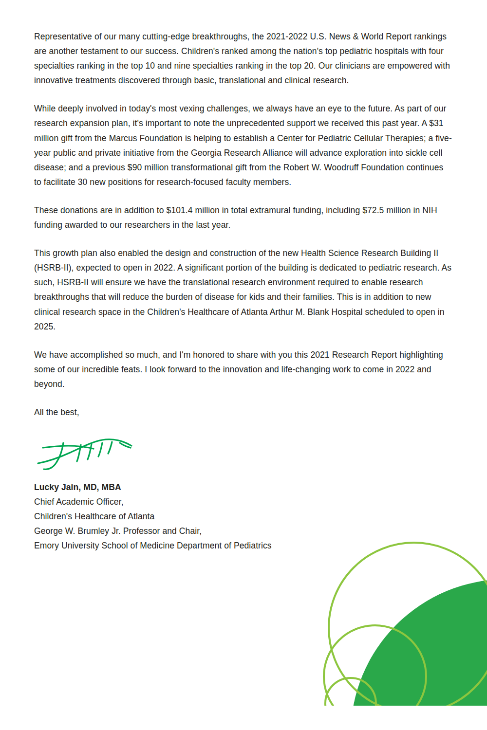Representative of our many cutting-edge breakthroughs, the 2021-2022 U.S. News & World Report rankings are another testament to our success. Children's ranked among the nation's top pediatric hospitals with four specialties ranking in the top 10 and nine specialties ranking in the top 20. Our clinicians are empowered with innovative treatments discovered through basic, translational and clinical research.
While deeply involved in today's most vexing challenges, we always have an eye to the future. As part of our research expansion plan, it's important to note the unprecedented support we received this past year. A $31 million gift from the Marcus Foundation is helping to establish a Center for Pediatric Cellular Therapies; a five-year public and private initiative from the Georgia Research Alliance will advance exploration into sickle cell disease; and a previous $90 million transformational gift from the Robert W. Woodruff Foundation continues to facilitate 30 new positions for research-focused faculty members.
These donations are in addition to $101.4 million in total extramural funding, including $72.5 million in NIH funding awarded to our researchers in the last year.
This growth plan also enabled the design and construction of the new Health Science Research Building II (HSRB-II), expected to open in 2022. A significant portion of the building is dedicated to pediatric research. As such, HSRB-II will ensure we have the translational research environment required to enable research breakthroughs that will reduce the burden of disease for kids and their families. This is in addition to new clinical research space in the Children's Healthcare of Atlanta Arthur M. Blank Hospital scheduled to open in 2025.
We have accomplished so much, and I'm honored to share with you this 2021 Research Report highlighting some of our incredible feats. I look forward to the innovation and life-changing work to come in 2022 and beyond.
All the best,
Lucky Jain, MD, MBA
Chief Academic Officer,
Children's Healthcare of Atlanta
George W. Brumley Jr. Professor and Chair,
Emory University School of Medicine Department of Pediatrics